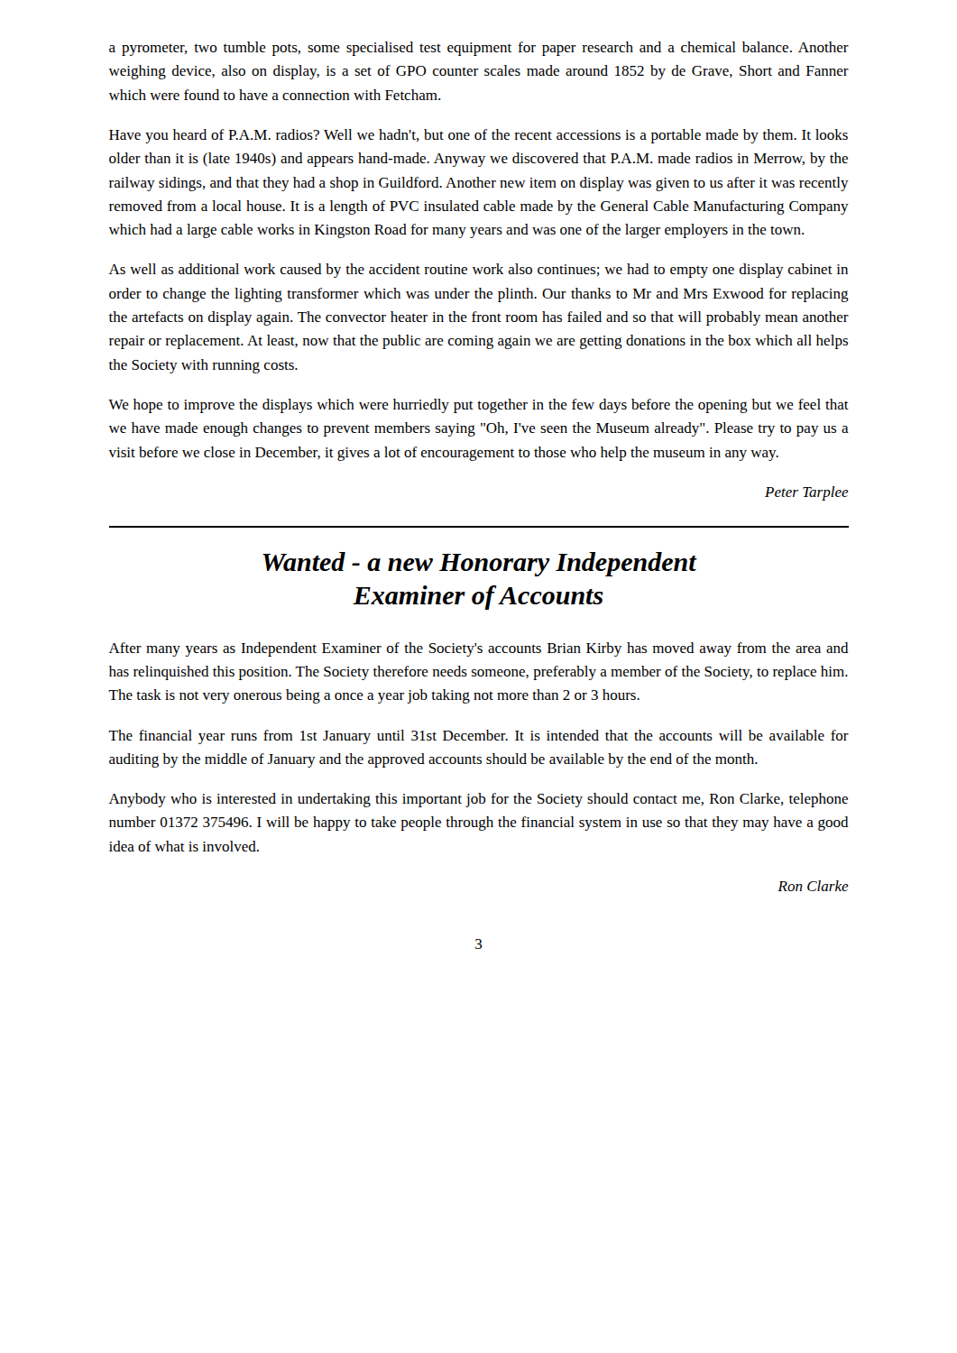a pyrometer, two tumble pots, some specialised test equipment for paper research and a chemical balance. Another weighing device, also on display, is a set of GPO counter scales made around 1852 by de Grave, Short and Fanner which were found to have a connection with Fetcham.
Have you heard of P.A.M. radios? Well we hadn't, but one of the recent accessions is a portable made by them. It looks older than it is (late 1940s) and appears hand-made. Anyway we discovered that P.A.M. made radios in Merrow, by the railway sidings, and that they had a shop in Guildford. Another new item on display was given to us after it was recently removed from a local house. It is a length of PVC insulated cable made by the General Cable Manufacturing Company which had a large cable works in Kingston Road for many years and was one of the larger employers in the town.
As well as additional work caused by the accident routine work also continues; we had to empty one display cabinet in order to change the lighting transformer which was under the plinth. Our thanks to Mr and Mrs Exwood for replacing the artefacts on display again. The convector heater in the front room has failed and so that will probably mean another repair or replacement. At least, now that the public are coming again we are getting donations in the box which all helps the Society with running costs.
We hope to improve the displays which were hurriedly put together in the few days before the opening but we feel that we have made enough changes to prevent members saying "Oh, I've seen the Museum already". Please try to pay us a visit before we close in December, it gives a lot of encouragement to those who help the museum in any way.
Peter Tarplee
Wanted - a new Honorary Independent
Examiner of Accounts
After many years as Independent Examiner of the Society's accounts Brian Kirby has moved away from the area and has relinquished this position. The Society therefore needs someone, preferably a member of the Society, to replace him. The task is not very onerous being a once a year job taking not more than 2 or 3 hours.
The financial year runs from 1st January until 31st December. It is intended that the accounts will be available for auditing by the middle of January and the approved accounts should be available by the end of the month.
Anybody who is interested in undertaking this important job for the Society should contact me, Ron Clarke, telephone number 01372 375496. I will be happy to take people through the financial system in use so that they may have a good idea of what is involved.
Ron Clarke
3